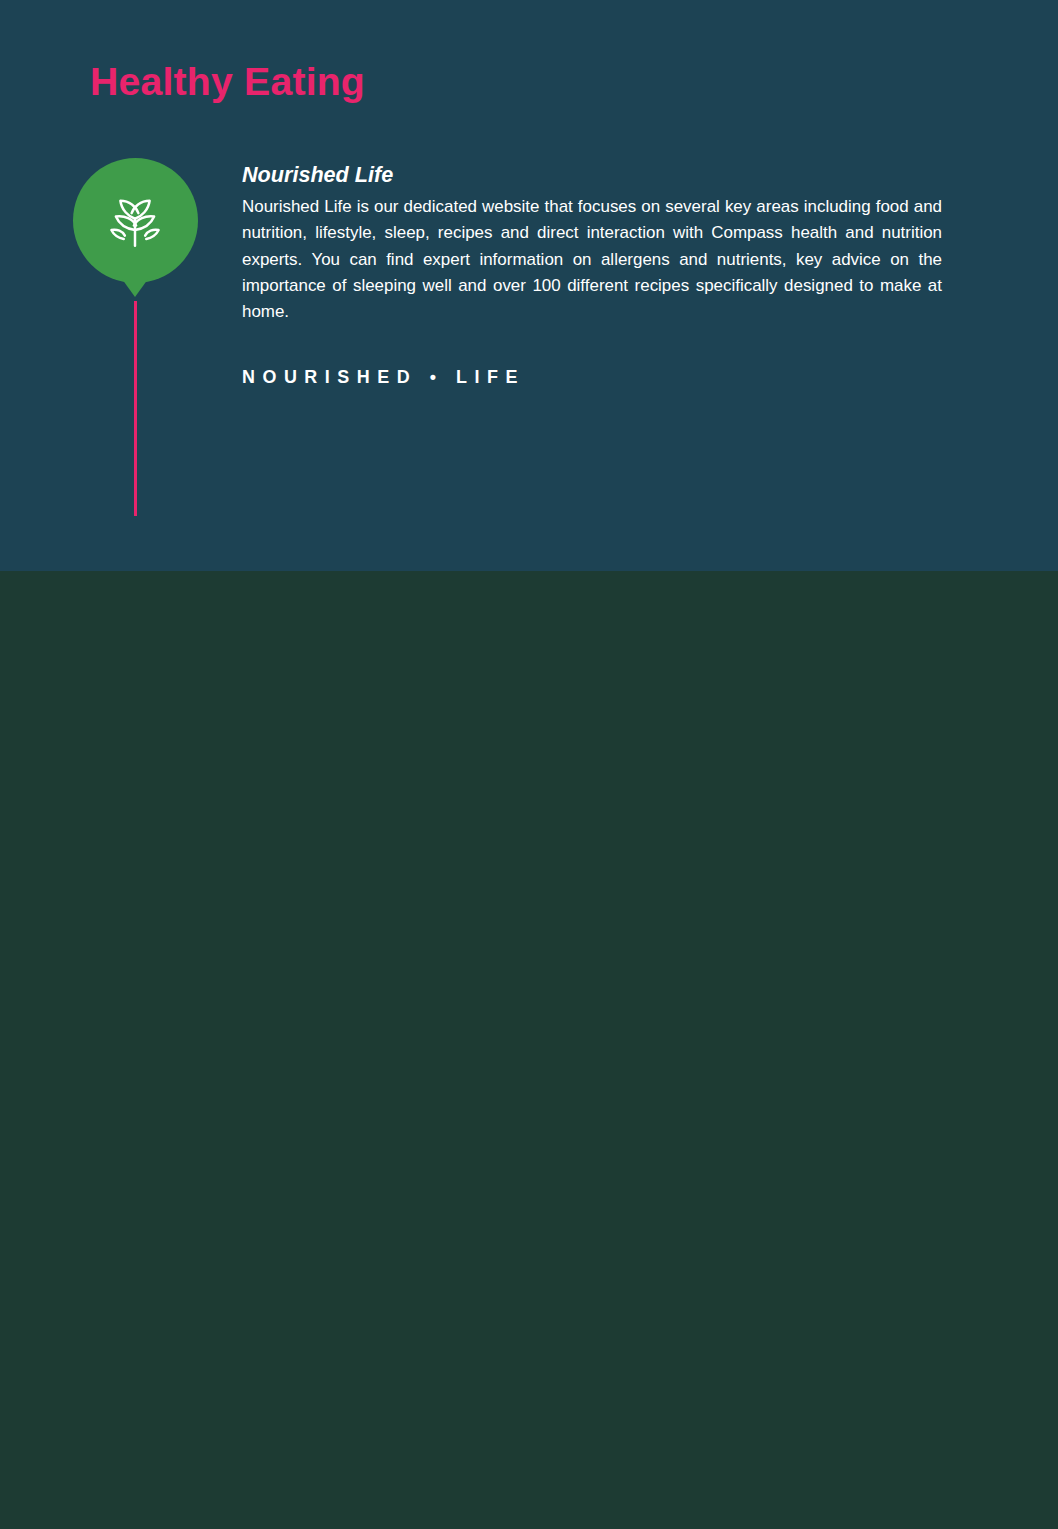Healthy Eating
Nourished Life
Nourished Life is our dedicated website that focuses on several key areas including food and nutrition, lifestyle, sleep, recipes and direct interaction with Compass health and nutrition experts. You can find expert information on allergens and nutrients, key advice on the importance of sleeping well and over 100 different recipes specifically designed to make at home.
NOURISHED • LIFE